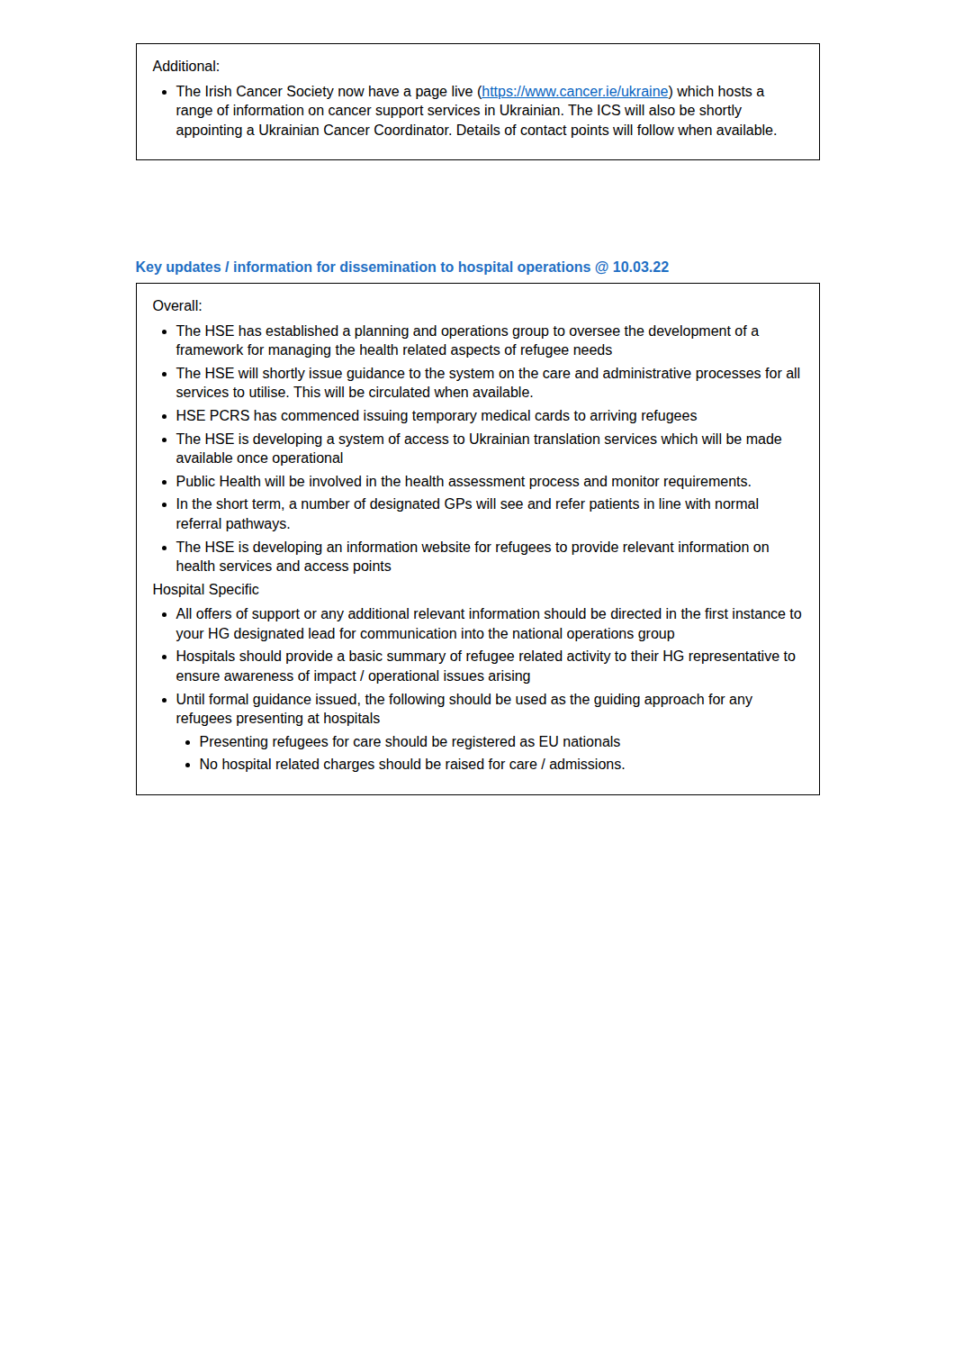Additional:
The Irish Cancer Society now have a page live (https://www.cancer.ie/ukraine) which hosts a range of information on cancer support services in Ukrainian. The ICS will also be shortly appointing a Ukrainian Cancer Coordinator. Details of contact points will follow when available.
Key updates / information for dissemination to hospital operations @ 10.03.22
Overall:
The HSE has established a planning and operations group to oversee the development of a framework for managing the health related aspects of refugee needs
The HSE will shortly issue guidance to the system on the care and administrative processes for all services to utilise. This will be circulated when available.
HSE PCRS has commenced issuing temporary medical cards to arriving refugees
The HSE is developing a system of access to Ukrainian translation services which will be made available once operational
Public Health will be involved in the health assessment process and monitor requirements.
In the short term, a number of designated GPs will see and refer patients in line with normal referral pathways.
The HSE is developing an information website for refugees to provide relevant information on health services and access points
Hospital Specific
All offers of support or any additional relevant information should be directed in the first instance to your HG designated lead for communication into the national operations group
Hospitals should provide a basic summary of refugee related activity to their HG representative to ensure awareness of impact / operational issues arising
Until formal guidance issued, the following should be used as the guiding approach for any refugees presenting at hospitals
Presenting refugees for care should be registered as EU nationals
No hospital related charges should be raised for care / admissions.